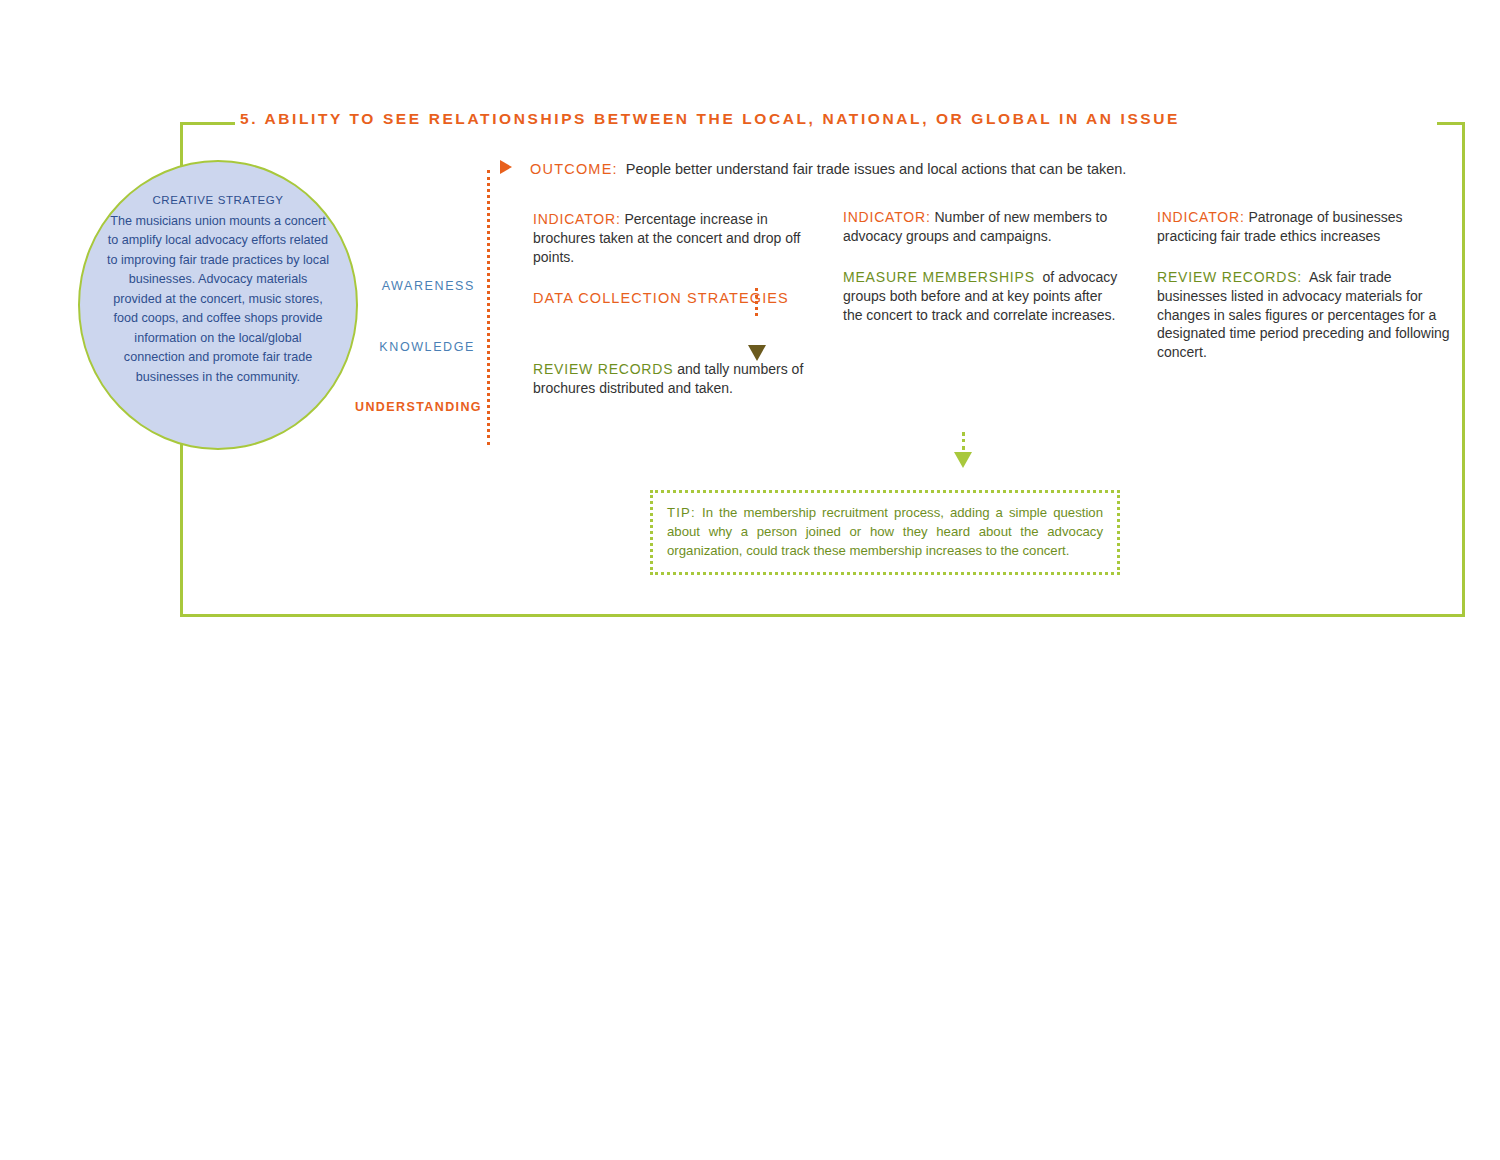5. Ability to see relationships between the local, national, or global in an issue
Creative Strategy The musicians union mounts a concert to amplify local advocacy efforts related to improving fair trade practices by local businesses. Advocacy materials provided at the concert, music stores, food coops, and coffee shops provide information on the local/global connection and promote fair trade businesses in the community.
AWARENESS
KNOWLEDGE
UNDERSTANDING
OUTCOME: People better understand fair trade issues and local actions that can be taken.
INDICATOR: Percentage increase in brochures taken at the concert and drop off points.
DATA COLLECTION STRATEGIES
REVIEW RECORDS and tally numbers of brochures distributed and taken.
INDICATOR: Number of new members to advocacy groups and campaigns.
MEASURE MEMBERSHIPS of advocacy groups both before and at key points after the concert to track and correlate increases.
INDICATOR: Patronage of businesses practicing fair trade ethics increases
REVIEW RECORDS: Ask fair trade businesses listed in advocacy materials for changes in sales figures or percentages for a designated time period preceding and following concert.
TIP: In the membership recruitment process, adding a simple question about why a person joined or how they heard about the advocacy organization, could track these membership increases to the concert.